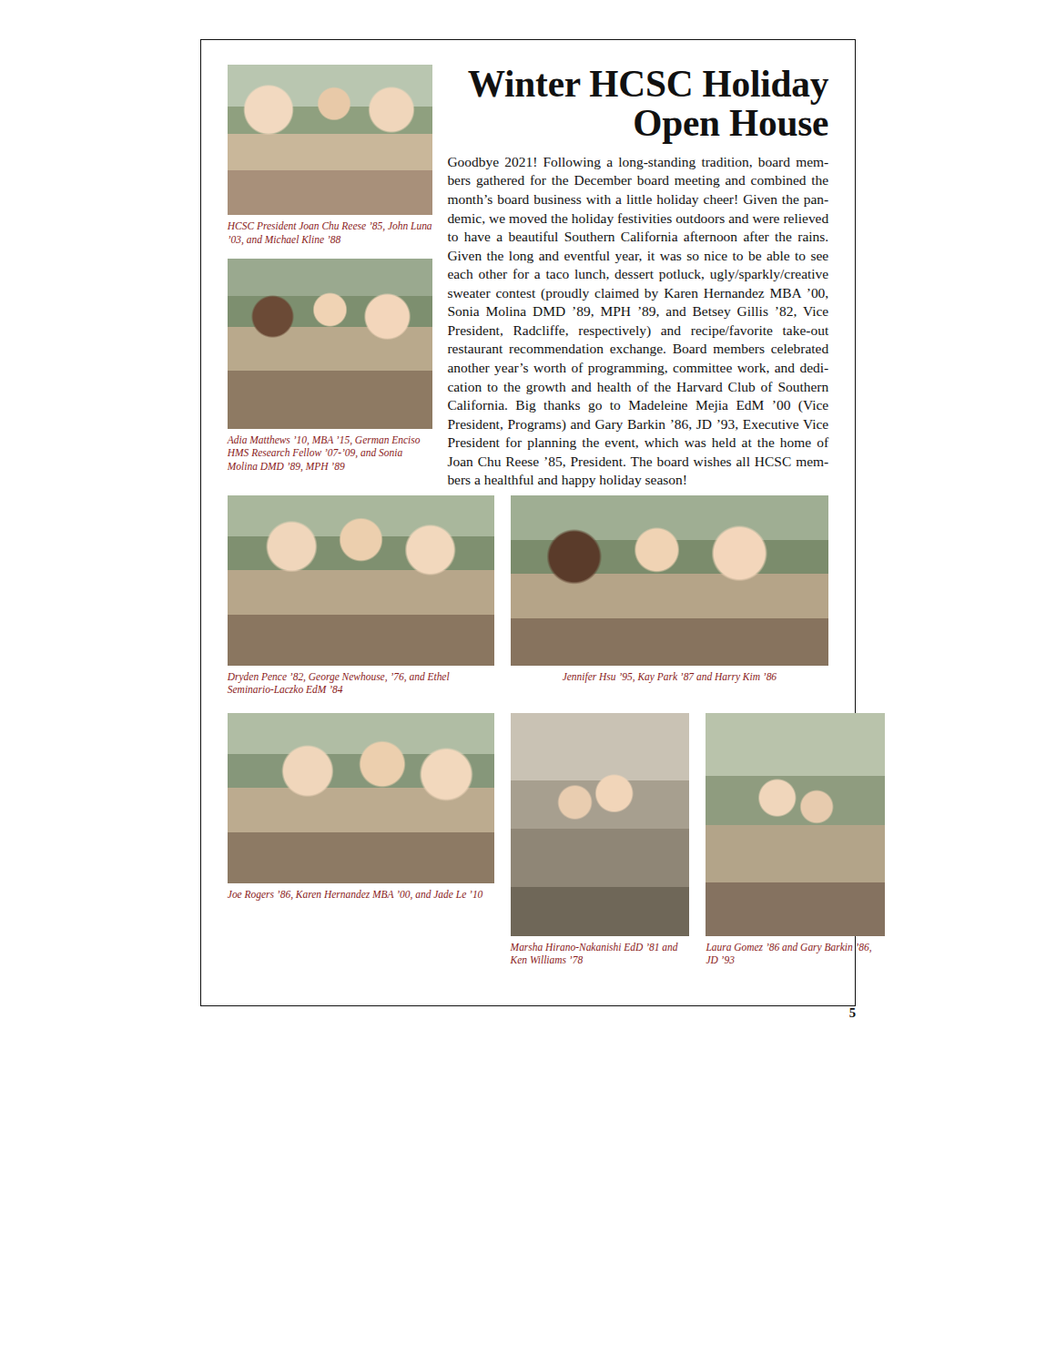HCSC President Joan Chu Reese ’85, John Luna ’03, and Michael Kline ’88
Adia Matthews ’10, MBA ’15, German Enciso HMS Research Fellow ’07-’09, and Sonia Molina DMD ’89, MPH ’89
Winter HCSC Holiday Open House
Goodbye 2021! Following a long-standing tradition, board members gathered for the December board meeting and combined the month’s board business with a little holiday cheer! Given the pandemic, we moved the holiday festivities outdoors and were relieved to have a beautiful Southern California afternoon after the rains. Given the long and eventful year, it was so nice to be able to see each other for a taco lunch, dessert potluck, ugly/sparkly/creative sweater contest (proudly claimed by Karen Hernandez MBA ’00, Sonia Molina DMD ’89, MPH ’89, and Betsey Gillis ’82, Vice President, Radcliffe, respectively) and recipe/favorite take-out restaurant recommendation exchange. Board members celebrated another year’s worth of programming, committee work, and dedication to the growth and health of the Harvard Club of Southern California. Big thanks go to Madeleine Mejia EdM ’00 (Vice President, Programs) and Gary Barkin ’86, JD ’93, Executive Vice President for planning the event, which was held at the home of Joan Chu Reese ’85, President. The board wishes all HCSC members a healthful and happy holiday season!
Dryden Pence ’82, George Newhouse, ’76, and Ethel Seminario-Laczko EdM ’84
Jennifer Hsu ’95, Kay Park ’87 and Harry Kim ’86
Joe Rogers ’86, Karen Hernandez MBA ’00, and Jade Le ’10
Marsha Hirano-Nakanishi EdD ’81 and Ken Williams ’78
Laura Gomez ’86 and Gary Barkin ’86, JD ’93
5